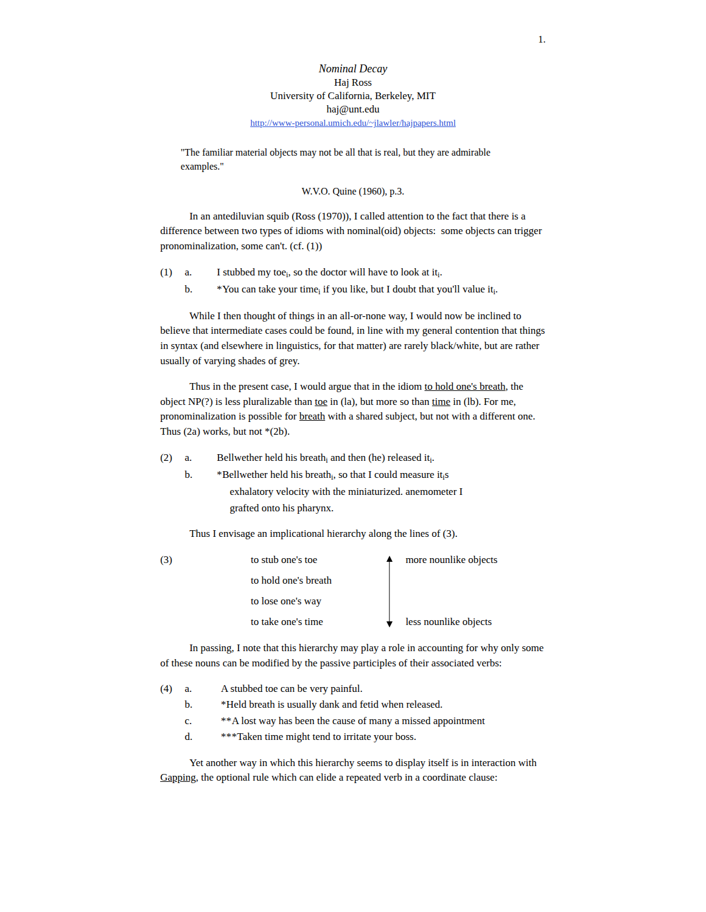1.
Nominal Decay
Haj Ross
University of California, Berkeley, MIT
haj@unt.edu
http://www-personal.umich.edu/~jlawler/hajpapers.html
"The familiar material objects may not be all that is real, but they are admirable examples." W.V.O. Quine (1960), p.3.
In an antediluvian squib (Ross (1970)), I called attention to the fact that there is a difference between two types of idioms with nominal(oid) objects: some objects can trigger pronominalization, some can't. (cf. (1))
(1)
a.
I stubbed my toei, so the doctor will have to look at iti.
b.
*You can take your timei if you like, but I doubt that you'll value iti.
While I then thought of things in an all-or-none way, I would now be inclined to believe that intermediate cases could be found, in line with my general contention that things in syntax (and elsewhere in linguistics, for that matter) are rarely black/white, but are rather usually of varying shades of grey.
Thus in the present case, I would argue that in the idiom to hold one's breath, the object NP(?) is less pluralizable than toe in (la), but more so than time in (lb). For me, pronominalization is possible for breath with a shared subject, but not with a different one. Thus (2a) works, but not *(2b).
(2)
a.
Bellwether held his breathi and then (he) released iti.
b.
*Bellwether held his breathi, so that I could measure itis
exhalatory velocity with the miniaturized. anemometer I
grafted onto his pharynx.
Thus I envisage an implicational hierarchy along the lines of (3).
(3)
to stub one's toe
more nounlike objects
to hold one's breath
to lose one's way
to take one's time
less nounlike objects
In passing, I note that this hierarchy may play a role in accounting for why only some of these nouns can be modified by the passive participles of their associated verbs:
(4)
a.
A stubbed toe can be very painful.
b.
*Held breath is usually dank and fetid when released.
c.
**A lost way has been the cause of many a missed appointment
d.
***Taken time might tend to irritate your boss.
Yet another way in which this hierarchy seems to display itself is in interaction with Gapping, the optional rule which can elide a repeated verb in a coordinate clause: